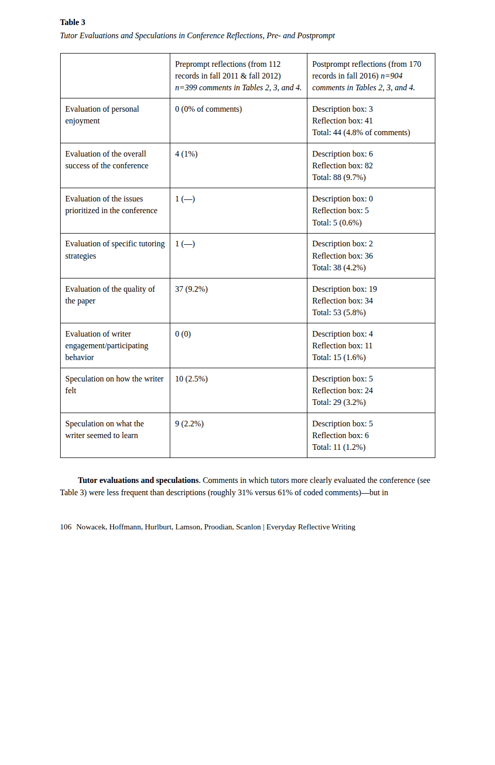Table 3
Tutor Evaluations and Speculations in Conference Reflections, Pre- and Postprompt
| | Preprompt reflections (from 112 records in fall 2011 & fall 2012) n=399 comments in Tables 2, 3, and 4. | Postprompt reflections (from 170 records in fall 2016) n=904 comments in Tables 2, 3, and 4. |
| --- | --- | --- |
| Evaluation of personal enjoyment | 0 (0% of comments) | Description box: 3 Reflection box: 41 Total: 44 (4.8% of comments) |
| Evaluation of the overall success of the conference | 4 (1%) | Description box: 6 Reflection box: 82 Total: 88 (9.7%) |
| Evaluation of the issues prioritized in the conference | 1 (—) | Description box: 0 Reflection box: 5 Total: 5 (0.6%) |
| Evaluation of specific tutoring strategies | 1 (—) | Description box: 2 Reflection box: 36 Total: 38 (4.2%) |
| Evaluation of the quality of the paper | 37 (9.2%) | Description box: 19 Reflection box: 34 Total: 53 (5.8%) |
| Evaluation of writer engagement/partici­pating behavior | 0 (0) | Description box: 4 Reflection box: 11 Total: 15 (1.6%) |
| Speculation on how the writer felt | 10 (2.5%) | Description box: 5 Reflection box: 24 Total: 29 (3.2%) |
| Speculation on what the writer seemed to learn | 9 (2.2%) | Description box: 5 Reflection box: 6 Total: 11 (1.2%) |
Tutor evaluations and speculations. Comments in which tutors more clearly evaluated the conference (see Table 3) were less frequent than descriptions (roughly 31% versus 61% of coded comments)—but in
106 Nowacek, Hoffmann, Hurlburt, Lamson, Proodian, Scanlon | Everyday Reflective Writing